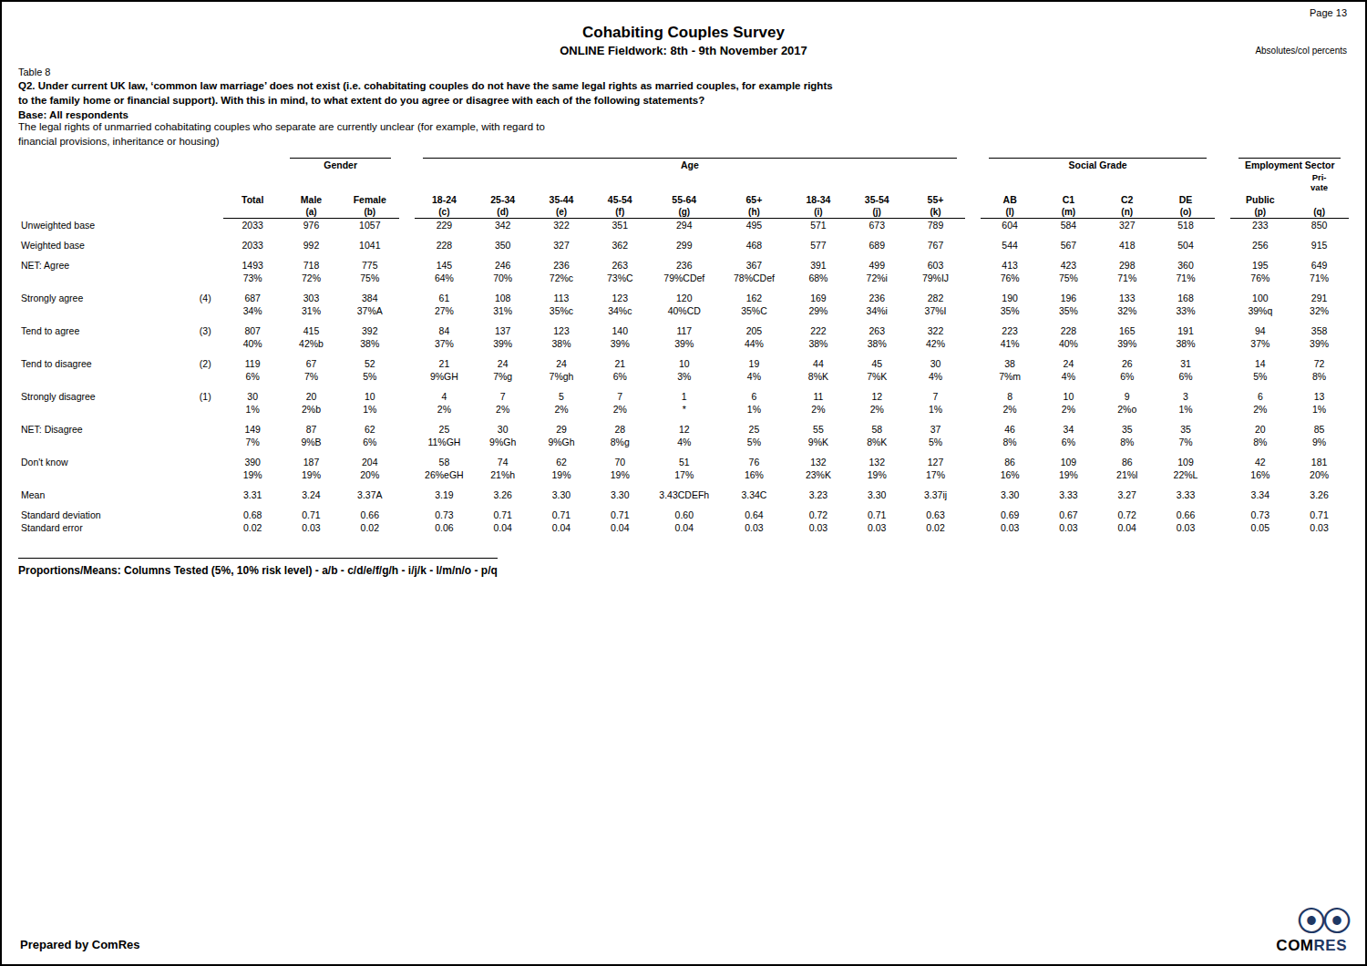Page 13
Cohabiting Couples Survey
ONLINE Fieldwork: 8th - 9th November 2017
Absolutes/col percents
Table 8
Q2. Under current UK law, ‘common law marriage’ does not exist (i.e. cohabitating couples do not have the same legal rights as married couples, for example rights
to the family home or financial support). With this in mind, to what extent do you agree or disagree with each of the following statements?
Base: All respondents
The legal rights of unmarried cohabitating couples who separate are currently unclear (for example, with regard to
financial provisions, inheritance or housing)
| | | | Gender | | Age | | Social Grade | | Employment Sector |
| --- | --- | --- | --- | --- | --- | --- | --- | --- | --- |
| | | | | | | | | | | | | | | | | | | | | | | Pri- vate |
| | | Total | Male | Female | | 18-24 | 25-34 | 35-44 | 45-54 | 55-64 | 65+ | 18-34 | 35-54 | 55+ | | AB | C1 | C2 | DE | | Public | |
| | | | (a) | (b) | | (c) | (d) | (e) | (f) | (g) | (h) | (i) | (j) | (k) | | (l) | (m) | (n) | (o) | | (p) | (q) |
| Unweighted base | | 2033 | 976 | 1057 | | 229 | 342 | 322 | 351 | 294 | 495 | 571 | 673 | 789 | | 604 | 584 | 327 | 518 | | 233 | 850 |
| Weighted base | | 2033 | 992 | 1041 | | 228 | 350 | 327 | 362 | 299 | 468 | 577 | 689 | 767 | | 544 | 567 | 418 | 504 | | 256 | 915 |
| NET: Agree | | 1493 | 718 | 775 | | 145 | 246 | 236 | 263 | 236 | 367 | 391 | 499 | 603 | | 413 | 423 | 298 | 360 | | 195 | 649 |
| | | 73% | 72% | 75% | | 64% | 70% | 72%c | 73%C | 79%CDef | 78%CDef | 68% | 72%i | 79%IJ | | 76% | 75% | 71% | 71% | | 76% | 71% |
| Strongly agree | (4) | 687 | 303 | 384 | | 61 | 108 | 113 | 123 | 120 | 162 | 169 | 236 | 282 | | 190 | 196 | 133 | 168 | | 100 | 291 |
| | | 34% | 31% | 37%A | | 27% | 31% | 35%c | 34%c | 40%CD | 35%C | 29% | 34%i | 37%I | | 35% | 35% | 32% | 33% | | 39%q | 32% |
| Tend to agree | (3) | 807 | 415 | 392 | | 84 | 137 | 123 | 140 | 117 | 205 | 222 | 263 | 322 | | 223 | 228 | 165 | 191 | | 94 | 358 |
| | | 40% | 42%b | 38% | | 37% | 39% | 38% | 39% | 39% | 44% | 38% | 38% | 42% | | 41% | 40% | 39% | 38% | | 37% | 39% |
| Tend to disagree | (2) | 119 | 67 | 52 | | 21 | 24 | 24 | 21 | 10 | 19 | 44 | 45 | 30 | | 38 | 24 | 26 | 31 | | 14 | 72 |
| | | 6% | 7% | 5% | | 9%GH | 7%g | 7%gh | 6% | 3% | 4% | 8%K | 7%K | 4% | | 7%m | 4% | 6% | 6% | | 5% | 8% |
| Strongly disagree | (1) | 30 | 20 | 10 | | 4 | 7 | 5 | 7 | 1 | 6 | 11 | 12 | 7 | | 8 | 10 | 9 | 3 | | 6 | 13 |
| | | 1% | 2%b | 1% | | 2% | 2% | 2% | 2% | * | 1% | 2% | 2% | 1% | | 2% | 2% | 2%o | 1% | | 2% | 1% |
| NET: Disagree | | 149 | 87 | 62 | | 25 | 30 | 29 | 28 | 12 | 25 | 55 | 58 | 37 | | 46 | 34 | 35 | 35 | | 20 | 85 |
| | | 7% | 9%B | 6% | | 11%GH | 9%Gh | 9%Gh | 8%g | 4% | 5% | 9%K | 8%K | 5% | | 8% | 6% | 8% | 7% | | 8% | 9% |
| Don't know | | 390 | 187 | 204 | | 58 | 74 | 62 | 70 | 51 | 76 | 132 | 132 | 127 | | 86 | 109 | 86 | 109 | | 42 | 181 |
| | | 19% | 19% | 20% | | 26%eGH | 21%h | 19% | 19% | 17% | 16% | 23%K | 19% | 17% | | 16% | 19% | 21%l | 22%L | | 16% | 20% |
| Mean | | 3.31 | 3.24 | 3.37A | | 3.19 | 3.26 | 3.30 | 3.30 | 3.43CDEFh | 3.34C | 3.23 | 3.30 | 3.37ij | | 3.30 | 3.33 | 3.27 | 3.33 | | 3.34 | 3.26 |
| Standard deviation | | 0.68 | 0.71 | 0.66 | | 0.73 | 0.71 | 0.71 | 0.71 | 0.60 | 0.64 | 0.72 | 0.71 | 0.63 | | 0.69 | 0.67 | 0.72 | 0.66 | | 0.73 | 0.71 |
| Standard error | | 0.02 | 0.03 | 0.02 | | 0.06 | 0.04 | 0.04 | 0.04 | 0.04 | 0.03 | 0.03 | 0.03 | 0.02 | | 0.03 | 0.03 | 0.04 | 0.03 | | 0.05 | 0.03 |
Proportions/Means: Columns Tested (5%, 10% risk level) - a/b - c/d/e/f/g/h - i/j/k - l/m/n/o - p/q
Prepared by ComRes
⦿⦿
COM RES